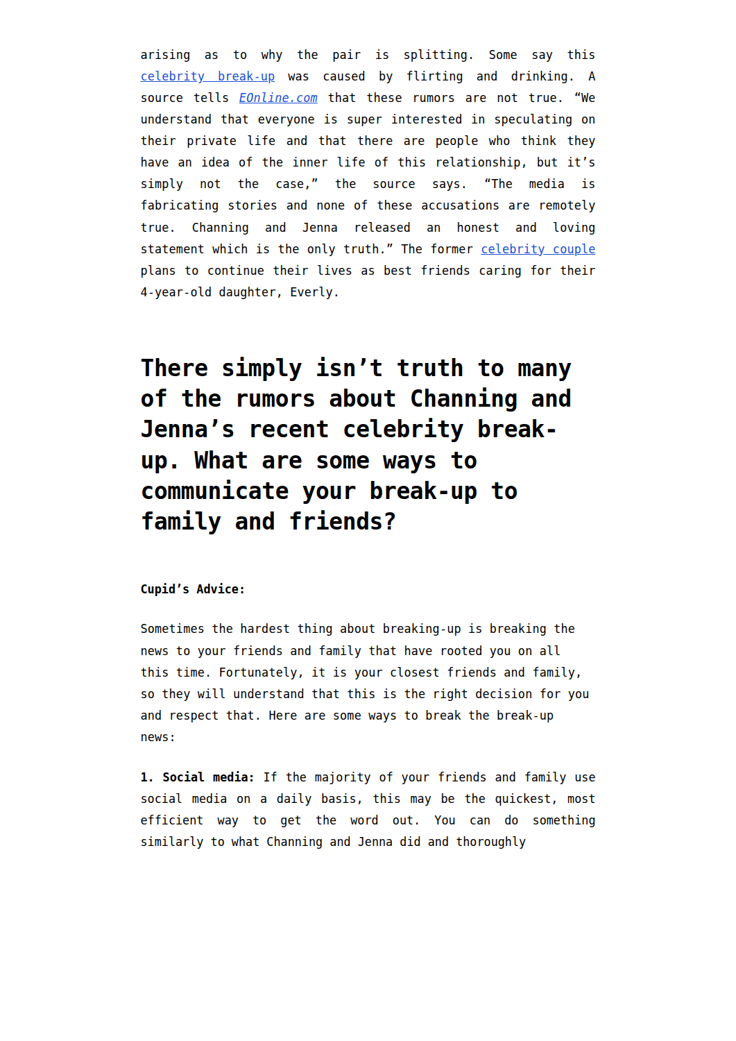arising as to why the pair is splitting. Some say this celebrity break-up was caused by flirting and drinking. A source tells EOnline.com that these rumors are not true. “We understand that everyone is super interested in speculating on their private life and that there are people who think they have an idea of the inner life of this relationship, but it’s simply not the case,” the source says. “The media is fabricating stories and none of these accusations are remotely true. Channing and Jenna released an honest and loving statement which is the only truth.” The former celebrity couple plans to continue their lives as best friends caring for their 4-year-old daughter, Everly.
There simply isn’t truth to many of the rumors about Channing and Jenna’s recent celebrity break-up. What are some ways to communicate your break-up to family and friends?
Cupid’s Advice:
Sometimes the hardest thing about breaking-up is breaking the news to your friends and family that have rooted you on all this time. Fortunately, it is your closest friends and family, so they will understand that this is the right decision for you and respect that. Here are some ways to break the break-up news:
1. Social media: If the majority of your friends and family use social media on a daily basis, this may be the quickest, most efficient way to get the word out. You can do something similarly to what Channing and Jenna did and thoroughly